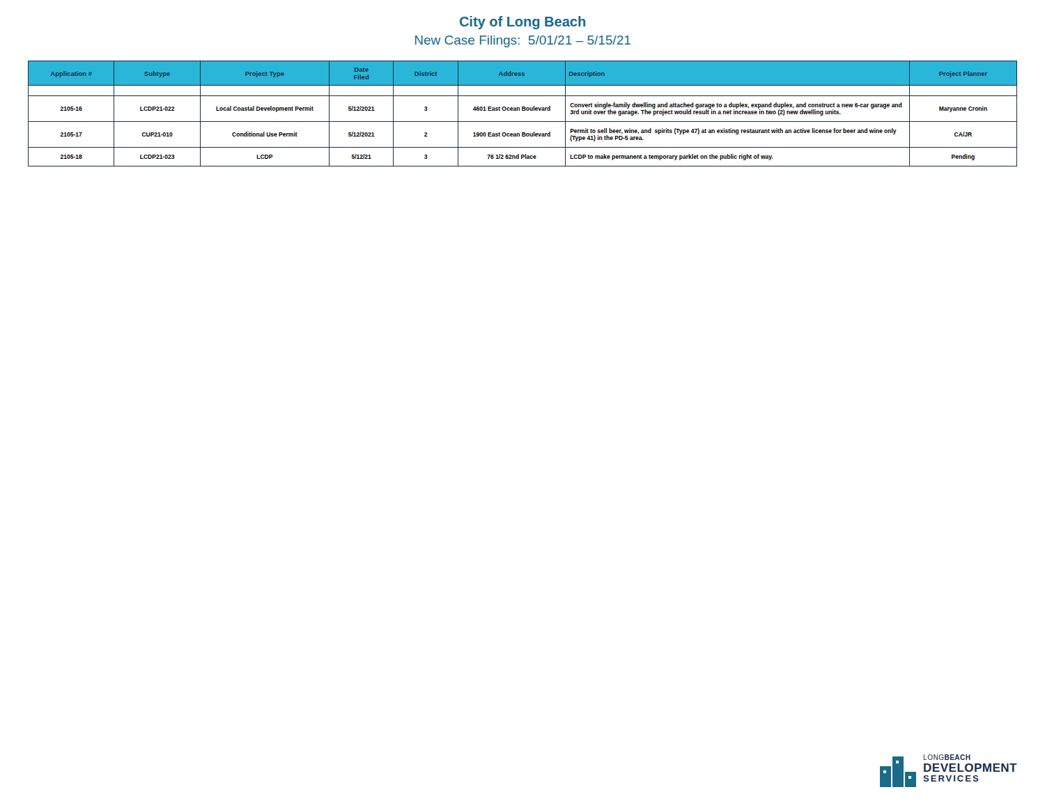City of Long Beach
New Case Filings: 5/01/21 – 5/15/21
| Application # | Subtype | Project Type | Date Filed | District | Address | Description | Project Planner |
| --- | --- | --- | --- | --- | --- | --- | --- |
| 2105-16 | LCDP21-022 | Local Coastal Development Permit | 5/12/2021 | 3 | 4601 East Ocean Boulevard | Convert single-family dwelling and attached garage to a duplex, expand duplex, and construct a new 6-car garage and 3rd unit over the garage. The project would result in a net increase in two (2) new dwelling units. | Maryanne Cronin |
| 2105-17 | CUP21-010 | Conditional Use Permit | 5/12/2021 | 2 | 1900 East Ocean Boulevard | Permit to sell beer, wine, and spirits (Type 47) at an existing restaurant with an active license for beer and wine only (Type 41) in the PD-5 area. | CA/JR |
| 2105-18 | LCDP21-023 | LCDP | 5/12/21 | 3 | 76 1/2 62nd Place | LCDP to make permanent a temporary parklet on the public right of way. | Pending |
LONGBEACH
DEVELOPMENT
SERVICES